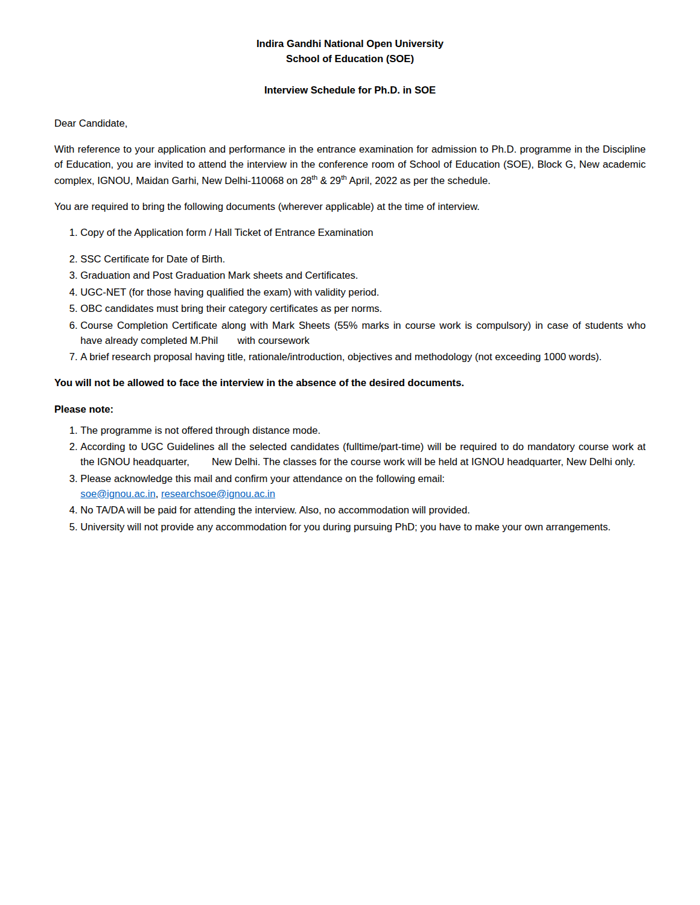Indira Gandhi National Open University School of Education (SOE)
Interview Schedule for Ph.D. in SOE
Dear Candidate,
With reference to your application and performance in the entrance examination for admission to Ph.D. programme in the Discipline of Education, you are invited to attend the interview in the conference room of School of Education (SOE), Block G, New academic complex, IGNOU, Maidan Garhi, New Delhi-110068 on 28th & 29th April, 2022 as per the schedule.
You are required to bring the following documents (wherever applicable) at the time of interview.
Copy of the Application form / Hall Ticket of Entrance Examination
SSC Certificate for Date of Birth.
Graduation and Post Graduation Mark sheets and Certificates.
UGC-NET (for those having qualified the exam) with validity period.
OBC candidates must bring their category certificates as per norms.
Course Completion Certificate along with Mark Sheets (55% marks in course work is compulsory) in case of students who have already completed M.Phil with coursework
A brief research proposal having title, rationale/introduction, objectives and methodology (not exceeding 1000 words).
You will not be allowed to face the interview in the absence of the desired documents.
Please note:
The programme is not offered through distance mode.
According to UGC Guidelines all the selected candidates (fulltime/part-time) will be required to do mandatory course work at the IGNOU headquarter, New Delhi. The classes for the course work will be held at IGNOU headquarter, New Delhi only.
Please acknowledge this mail and confirm your attendance on the following email:
soe@ignou.ac.in, researchsoe@ignou.ac.in
No TA/DA will be paid for attending the interview. Also, no accommodation will provided.
University will not provide any accommodation for you during pursuing PhD; you have to make your own arrangements.